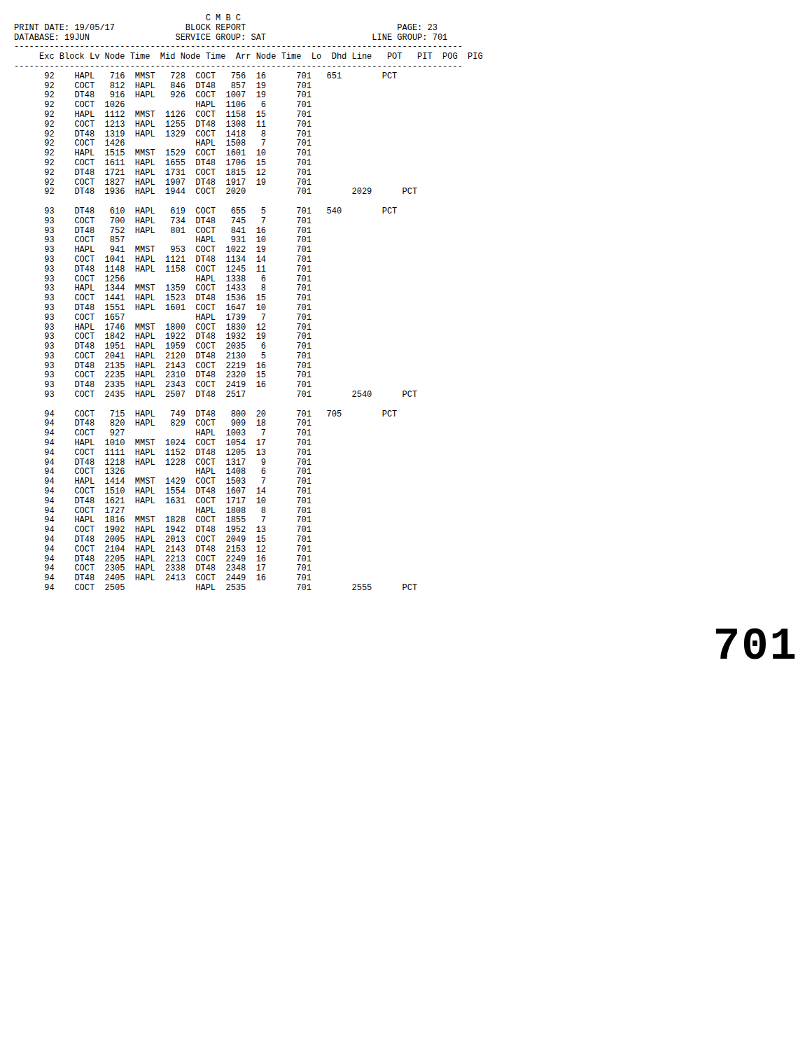C M B C
PRINT DATE: 19/05/17              BLOCK REPORT                              PAGE: 23
DATABASE: 19JUN                 SERVICE GROUP: SAT                     LINE GROUP: 701
-----------------------------------------------------------------------------------------
     Exc Block Lv Node Time  Mid Node Time  Arr Node Time  Lo  Dhd Line   POT   PIT  POG  PIG
-----------------------------------------------------------------------------------------
      92    HAPL   716  MMST   728  COCT   756  16      701   651        PCT
      92    COCT   812  HAPL   846  DT48   857  19      701
      92    DT48   916  HAPL   926  COCT  1007  19      701
      92    COCT  1026              HAPL  1106   6      701
      92    HAPL  1112  MMST  1126  COCT  1158  15      701
      92    COCT  1213  HAPL  1255  DT48  1308  11      701
      92    DT48  1319  HAPL  1329  COCT  1418   8      701
      92    COCT  1426              HAPL  1508   7      701
      92    HAPL  1515  MMST  1529  COCT  1601  10      701
      92    COCT  1611  HAPL  1655  DT48  1706  15      701
      92    DT48  1721  HAPL  1731  COCT  1815  12      701
      92    COCT  1827  HAPL  1907  DT48  1917  19      701
      92    DT48  1936  HAPL  1944  COCT  2020          701        2029      PCT

      93    DT48   610  HAPL   619  COCT   655   5      701   540        PCT
      93    COCT   700  HAPL   734  DT48   745   7      701
      93    DT48   752  HAPL   801  COCT   841  16      701
      93    COCT   857              HAPL   931  10      701
      93    HAPL   941  MMST   953  COCT  1022  19      701
      93    COCT  1041  HAPL  1121  DT48  1134  14      701
      93    DT48  1148  HAPL  1158  COCT  1245  11      701
      93    COCT  1256              HAPL  1338   6      701
      93    HAPL  1344  MMST  1359  COCT  1433   8      701
      93    COCT  1441  HAPL  1523  DT48  1536  15      701
      93    DT48  1551  HAPL  1601  COCT  1647  10      701
      93    COCT  1657              HAPL  1739   7      701
      93    HAPL  1746  MMST  1800  COCT  1830  12      701
      93    COCT  1842  HAPL  1922  DT48  1932  19      701
      93    DT48  1951  HAPL  1959  COCT  2035   6      701
      93    COCT  2041  HAPL  2120  DT48  2130   5      701
      93    DT48  2135  HAPL  2143  COCT  2219  16      701
      93    COCT  2235  HAPL  2310  DT48  2320  15      701
      93    DT48  2335  HAPL  2343  COCT  2419  16      701
      93    COCT  2435  HAPL  2507  DT48  2517          701        2540      PCT

      94    COCT   715  HAPL   749  DT48   800  20      701   705        PCT
      94    DT48   820  HAPL   829  COCT   909  18      701
      94    COCT   927              HAPL  1003   7      701
      94    HAPL  1010  MMST  1024  COCT  1054  17      701
      94    COCT  1111  HAPL  1152  DT48  1205  13      701
      94    DT48  1218  HAPL  1228  COCT  1317   9      701
      94    COCT  1326              HAPL  1408   6      701
      94    HAPL  1414  MMST  1429  COCT  1503   7      701
      94    COCT  1510  HAPL  1554  DT48  1607  14      701
      94    DT48  1621  HAPL  1631  COCT  1717  10      701
      94    COCT  1727              HAPL  1808   8      701
      94    HAPL  1816  MMST  1828  COCT  1855   7      701
      94    COCT  1902  HAPL  1942  DT48  1952  13      701
      94    DT48  2005  HAPL  2013  COCT  2049  15      701
      94    COCT  2104  HAPL  2143  DT48  2153  12      701
      94    DT48  2205  HAPL  2213  COCT  2249  16      701
      94    COCT  2305  HAPL  2338  DT48  2348  17      701
      94    DT48  2405  HAPL  2413  COCT  2449  16      701
      94    COCT  2505              HAPL  2535          701        2555      PCT
701